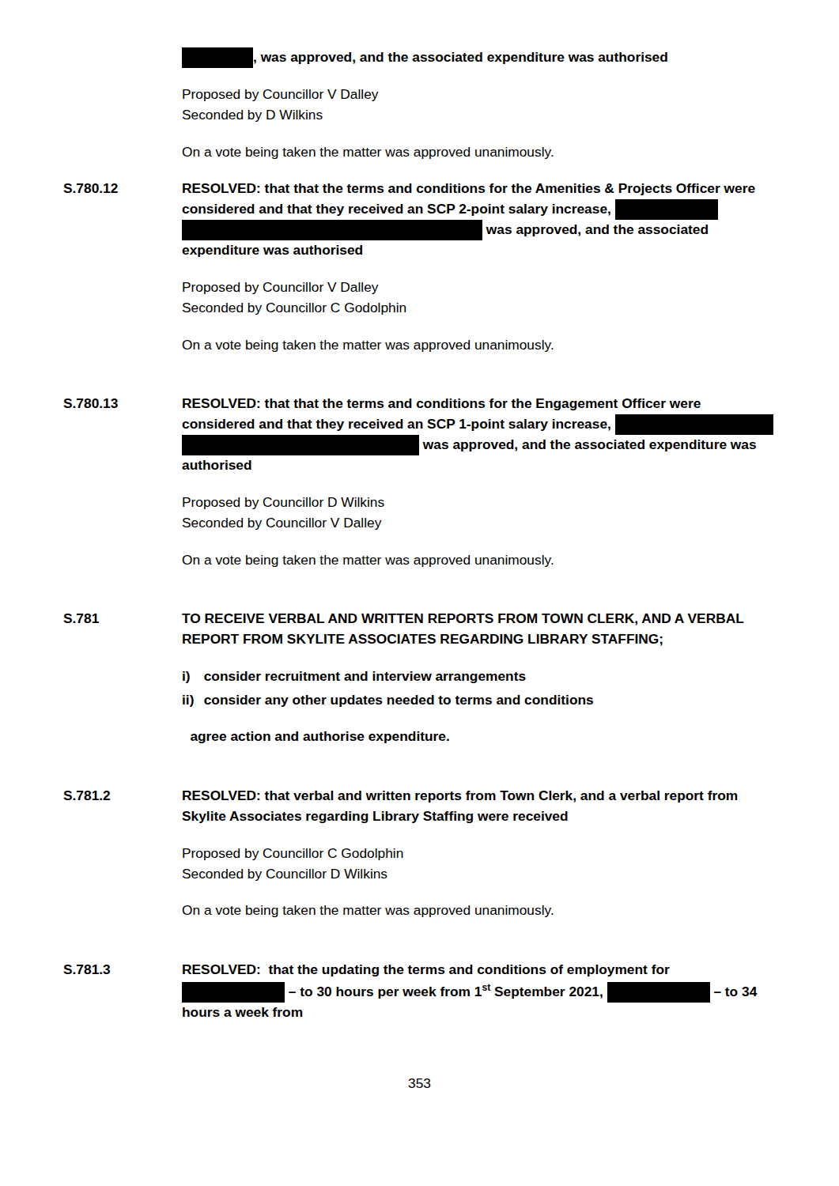, was approved, and the associated expenditure was authorised
Proposed by Councillor V Dalley
Seconded by D Wilkins
On a vote being taken the matter was approved unanimously.
S.780.12
RESOLVED: that that the terms and conditions for the Amenities & Projects Officer were considered and that they received an SCP 2-point salary increase,
was approved, and the associated expenditure was authorised
Proposed by Councillor V Dalley
Seconded by Councillor C Godolphin
On a vote being taken the matter was approved unanimously.
S.780.13
RESOLVED: that that the terms and conditions for the Engagement Officer were considered and that they received an SCP 1-point salary increase,
was approved, and the associated expenditure was authorised
Proposed by Councillor D Wilkins
Seconded by Councillor V Dalley
On a vote being taken the matter was approved unanimously.
S.781
TO RECEIVE VERBAL AND WRITTEN REPORTS FROM TOWN CLERK, AND A VERBAL REPORT FROM SKYLITE ASSOCIATES REGARDING LIBRARY STAFFING;
i) consider recruitment and interview arrangements
ii) consider any other updates needed to terms and conditions
agree action and authorise expenditure.
S.781.2
RESOLVED: that verbal and written reports from Town Clerk, and a verbal report from Skylite Associates regarding Library Staffing were received
Proposed by Councillor C Godolphin
Seconded by Councillor D Wilkins
On a vote being taken the matter was approved unanimously.
S.781.3
RESOLVED: that the updating the terms and conditions of employment for – to 30 hours per week from 1st September 2021, – to 34 hours a week from
353